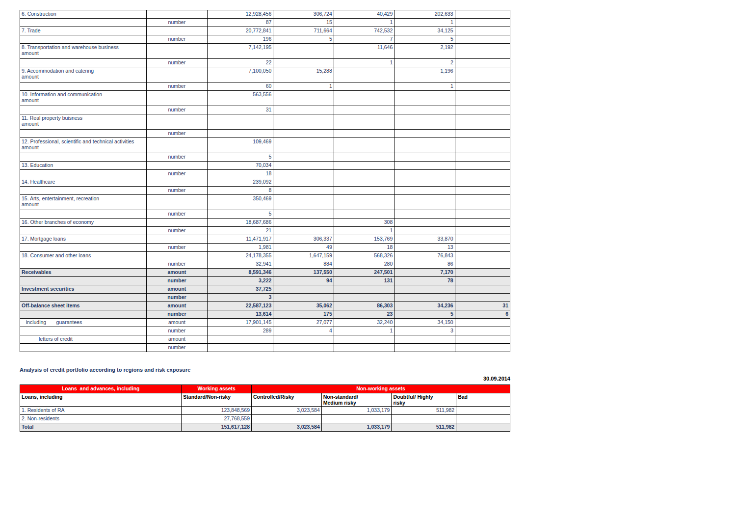| 6. Construction | | 12,928,456 | 306,724 | 40,429 | 202,633 | |
| | number | 87 | 15 | 1 | 1 | |
| 7. Trade | | 20,772,841 | 711,664 | 742,532 | 34,125 | |
| | number | 196 | 5 | 7 | 5 | |
| 8. Transportation and warehouse business amount | | 7,142,195 | | 11,646 | 2,192 | |
| | number | 22 | | 1 | 2 | |
| 9. Accommodation and catering amount | | 7,100,050 | 15,288 | | 1,196 | |
| | number | 60 | 1 | | 1 | |
| 10. Information and communication amount | | 563,556 | | | | |
| | number | 31 | | | | |
| 11. Real property buisness amount | | | | | | |
| | number | | | | | |
| 12. Professional, scientific and technical activities amount | | 109,469 | | | | |
| | number | 5 | | | | |
| 13. Education | | 70,034 | | | | |
| | number | 18 | | | | |
| 14. Healthcare | | 239,092 | | | | |
| | number | 8 | | | | |
| 15. Arts, entertainment, recreation amount | | 350,469 | | | | |
| | number | 5 | | | | |
| 16. Other branches of economy | | 18,687,686 | | 308 | | |
| | number | 21 | | 1 | | |
| 17. Mortgage loans | | 11,471,917 | 306,337 | 153,769 | 33,870 | |
| | number | 1,981 | 49 | 18 | 13 | |
| 18. Consumer and other loans | | 24,178,355 | 1,647,159 | 568,326 | 76,843 | |
| | number | 32,941 | 884 | 280 | 86 | |
| Receivables | amount | 8,591,346 | 137,550 | 247,501 | 7,170 | |
| | number | 3,222 | 94 | 131 | 78 | |
| Investment securities | amount | 37,725 | | | | |
| | number | 3 | | | | |
| Off-balance sheet items | amount | 22,587,123 | 35,062 | 86,303 | 34,236 | 31 |
| | number | 13,614 | 175 | 23 | 5 | 6 |
| including guarantees | amount | 17,901,145 | 27,077 | 32,240 | 34,150 | |
| | number | 289 | 4 | 1 | 3 | |
| letters of credit | amount | | | | | |
| | number | | | | | |
Analysis of credit portfolio according to regions and risk exposure
30.09.2014
| Loans and advances, including | Working assets | Non-working assets |
| Loans, including | Standard/Non-risky | Controlled/Risky | Non-standard/ Medium risky | Doubtful/ Highly risky | Bad |
| 1. Residents of RA | 123,848,569 | 3,023,584 | 1,033,179 | 511,982 | |
| 2. Non-residents | 27,768,559 | | | | |
| Total | 151,617,128 | 3,023,584 | 1,033,179 | 511,982 | |